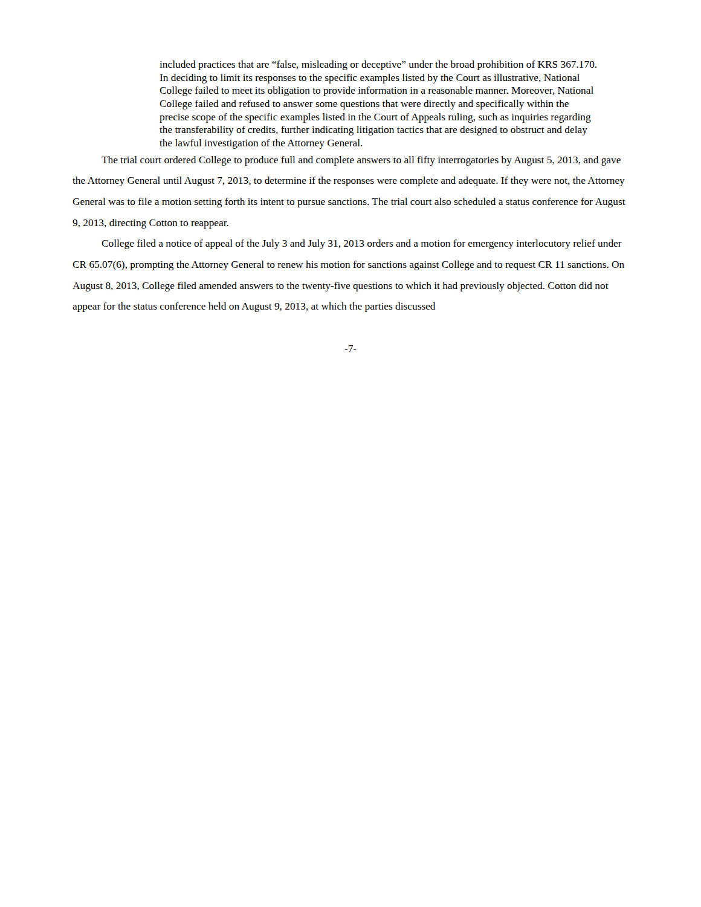included practices that are “false, misleading or deceptive” under the broad prohibition of KRS 367.170. In deciding to limit its responses to the specific examples listed by the Court as illustrative, National College failed to meet its obligation to provide information in a reasonable manner. Moreover, National College failed and refused to answer some questions that were directly and specifically within the precise scope of the specific examples listed in the Court of Appeals ruling, such as inquiries regarding the transferability of credits, further indicating litigation tactics that are designed to obstruct and delay the lawful investigation of the Attorney General.
The trial court ordered College to produce full and complete answers to all fifty interrogatories by August 5, 2013, and gave the Attorney General until August 7, 2013, to determine if the responses were complete and adequate. If they were not, the Attorney General was to file a motion setting forth its intent to pursue sanctions. The trial court also scheduled a status conference for August 9, 2013, directing Cotton to reappear.
College filed a notice of appeal of the July 3 and July 31, 2013 orders and a motion for emergency interlocutory relief under CR 65.07(6), prompting the Attorney General to renew his motion for sanctions against College and to request CR 11 sanctions. On August 8, 2013, College filed amended answers to the twenty-five questions to which it had previously objected. Cotton did not appear for the status conference held on August 9, 2013, at which the parties discussed
-7-